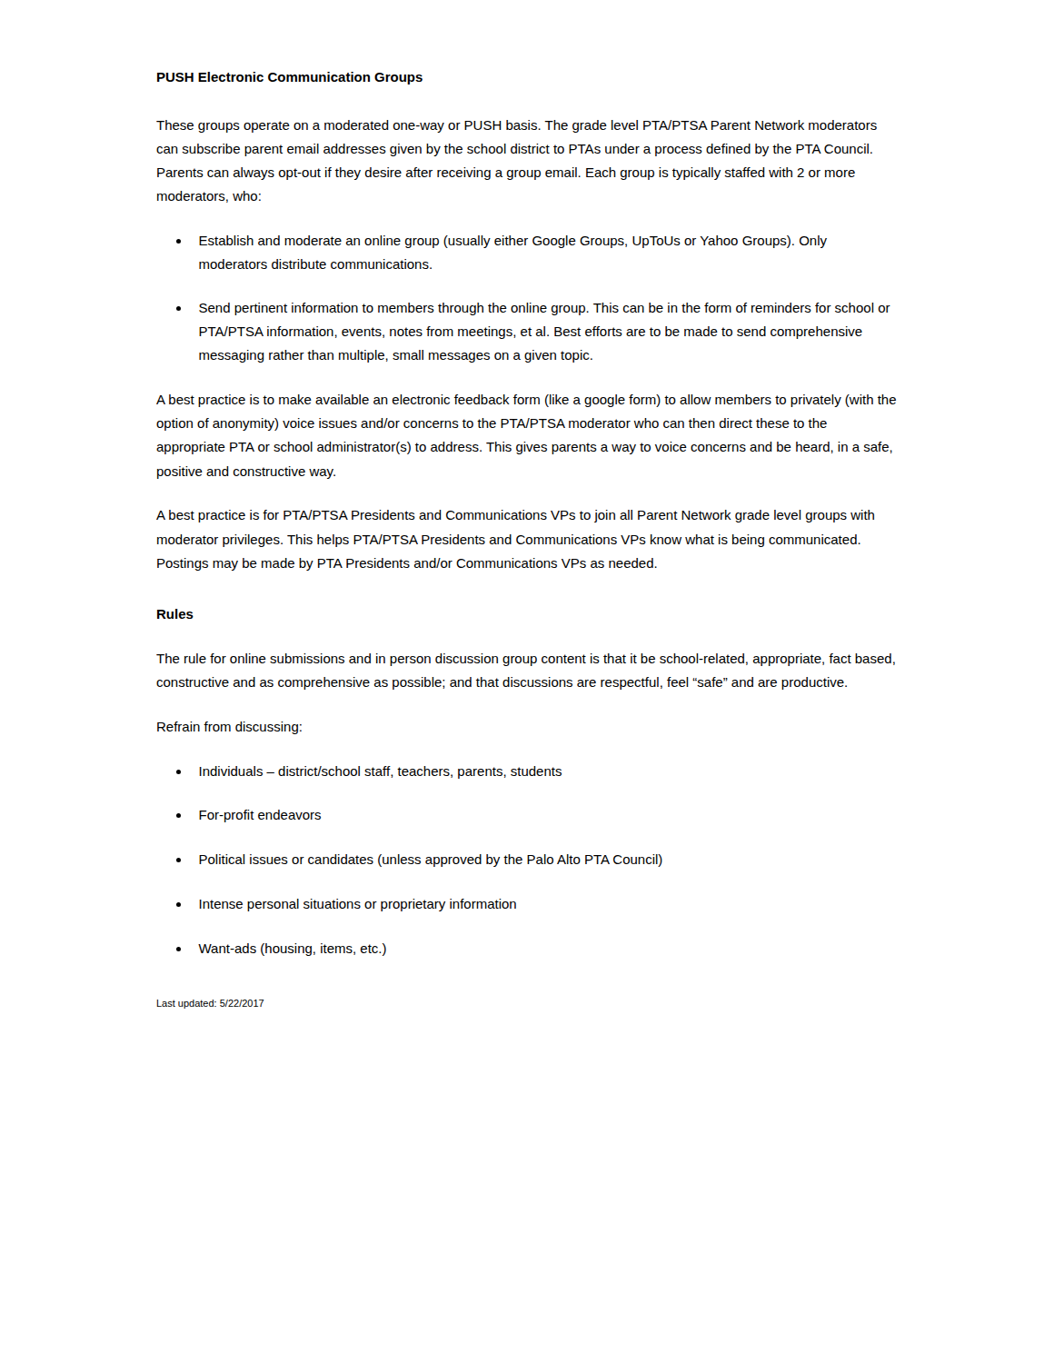PUSH Electronic Communication Groups
These groups operate on a moderated one-way or PUSH basis. The grade level PTA/PTSA Parent Network moderators can subscribe parent email addresses given by the school district to PTAs under a process defined by the PTA Council. Parents can always opt-out if they desire after receiving a group email. Each group is typically staffed with 2 or more moderators, who:
Establish and moderate an online group (usually either Google Groups, UpToUs or Yahoo Groups). Only moderators distribute communications.
Send pertinent information to members through the online group. This can be in the form of reminders for school or PTA/PTSA information, events, notes from meetings, et al. Best efforts are to be made to send comprehensive messaging rather than multiple, small messages on a given topic.
A best practice is to make available an electronic feedback form (like a google form) to allow members to privately (with the option of anonymity) voice issues and/or concerns to the PTA/PTSA moderator who can then direct these to the appropriate PTA or school administrator(s) to address. This gives parents a way to voice concerns and be heard, in a safe, positive and constructive way.
A best practice is for PTA/PTSA Presidents and Communications VPs to join all Parent Network grade level groups with moderator privileges. This helps PTA/PTSA Presidents and Communications VPs know what is being communicated. Postings may be made by PTA Presidents and/or Communications VPs as needed.
Rules
The rule for online submissions and in person discussion group content is that it be school-related, appropriate, fact based, constructive and as comprehensive as possible; and that discussions are respectful, feel “safe” and are productive.
Refrain from discussing:
Individuals – district/school staff, teachers, parents, students
For-profit endeavors
Political issues or candidates (unless approved by the Palo Alto PTA Council)
Intense personal situations or proprietary information
Want-ads (housing, items, etc.)
Last updated: 5/22/2017